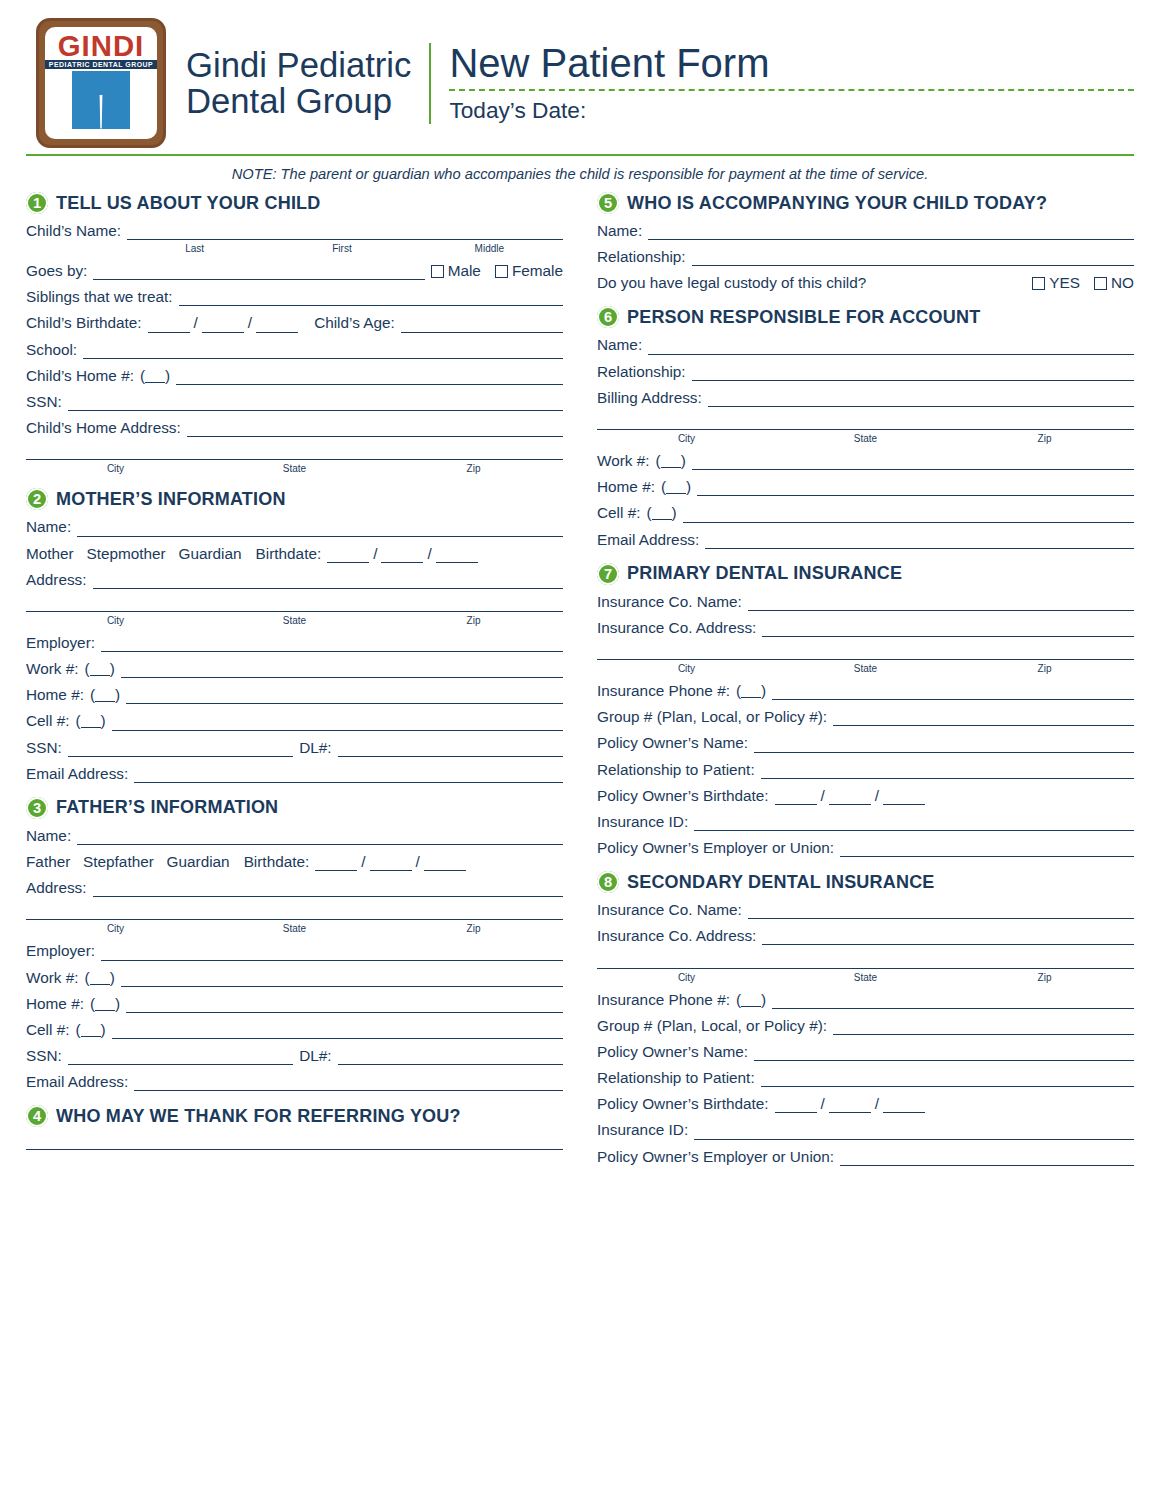GINDI
PEDIATRIC DENTAL GROUP
Gindi Pediatric
Dental Group
New Patient Form
Today’s Date:
NOTE: The parent or guardian who accompanies the child is responsible for payment at the time of service.
1
Tell us about your child
Child’s Name:
Last First Middle
Goes by: Male Female
Siblings that we treat:
Child’s Birthdate: / / Child’s Age:
School:
Child’s Home #:( )
SSN:
Child’s Home Address:
City State Zip
2
Mother’s Information
Name:
Mother Stepmother Guardian Birthdate: / /
Address:
City State Zip
Employer:
Work #:( )
Home #:( )
Cell #:( )
SSN: DL#:
Email Address:
3
Father’s Information
Name:
Father Stepfather Guardian Birthdate: / /
Address:
City State Zip
Employer:
Work #:( )
Home #:( )
Cell #:( )
SSN: DL#:
Email Address:
4
Who may we thank for referring you?
5
Who is accompanying your child today?
Name:
Relationship:
Do you have legal custody of this child? YES NO
6
Person responsible for account
Name:
Relationship:
Billing Address:
City State Zip
Work #:( )
Home #:( )
Cell #:( )
Email Address:
7
Primary Dental Insurance
Insurance Co. Name:
Insurance Co. Address:
City State Zip
Insurance Phone #:( )
Group # (Plan, Local, or Policy #):
Policy Owner’s Name:
Relationship to Patient:
Policy Owner’s Birthdate: / /
Insurance ID:
Policy Owner’s Employer or Union:
8
Secondary Dental Insurance
Insurance Co. Name:
Insurance Co. Address:
City State Zip
Insurance Phone #:( )
Group # (Plan, Local, or Policy #):
Policy Owner’s Name:
Relationship to Patient:
Policy Owner’s Birthdate: / /
Insurance ID:
Policy Owner’s Employer or Union: